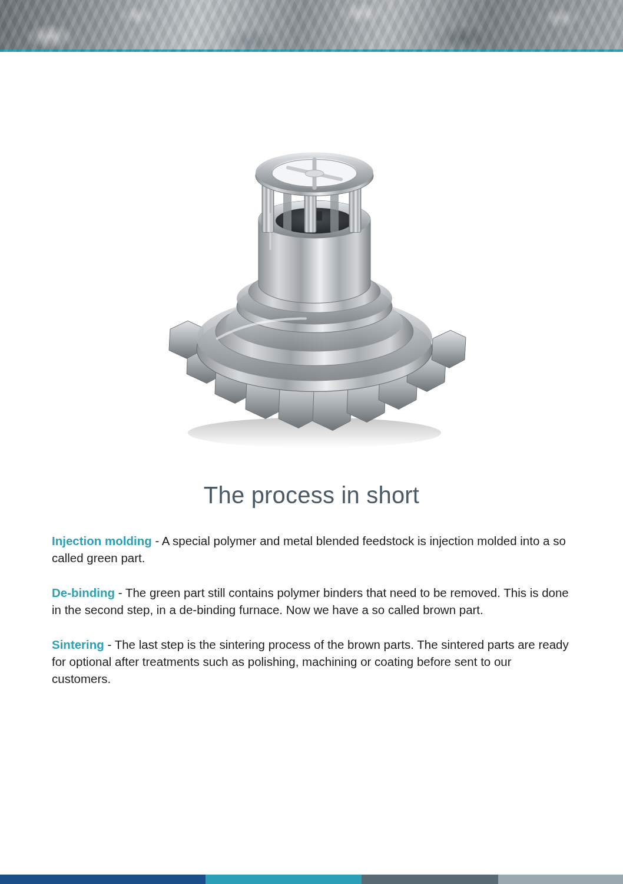The process in short
Injection molding - A special polymer and metal blended feedstock is injection molded into a so called green part.
De-binding - The green part still contains polymer binders that need to be removed. This is done in the second step, in a de-binding furnace. Now we have a so called brown part.
Sintering - The last step is the sintering process of the brown parts. The sintered parts are ready for optional after treatments such as polishing, machining or coating before sent to our customers.